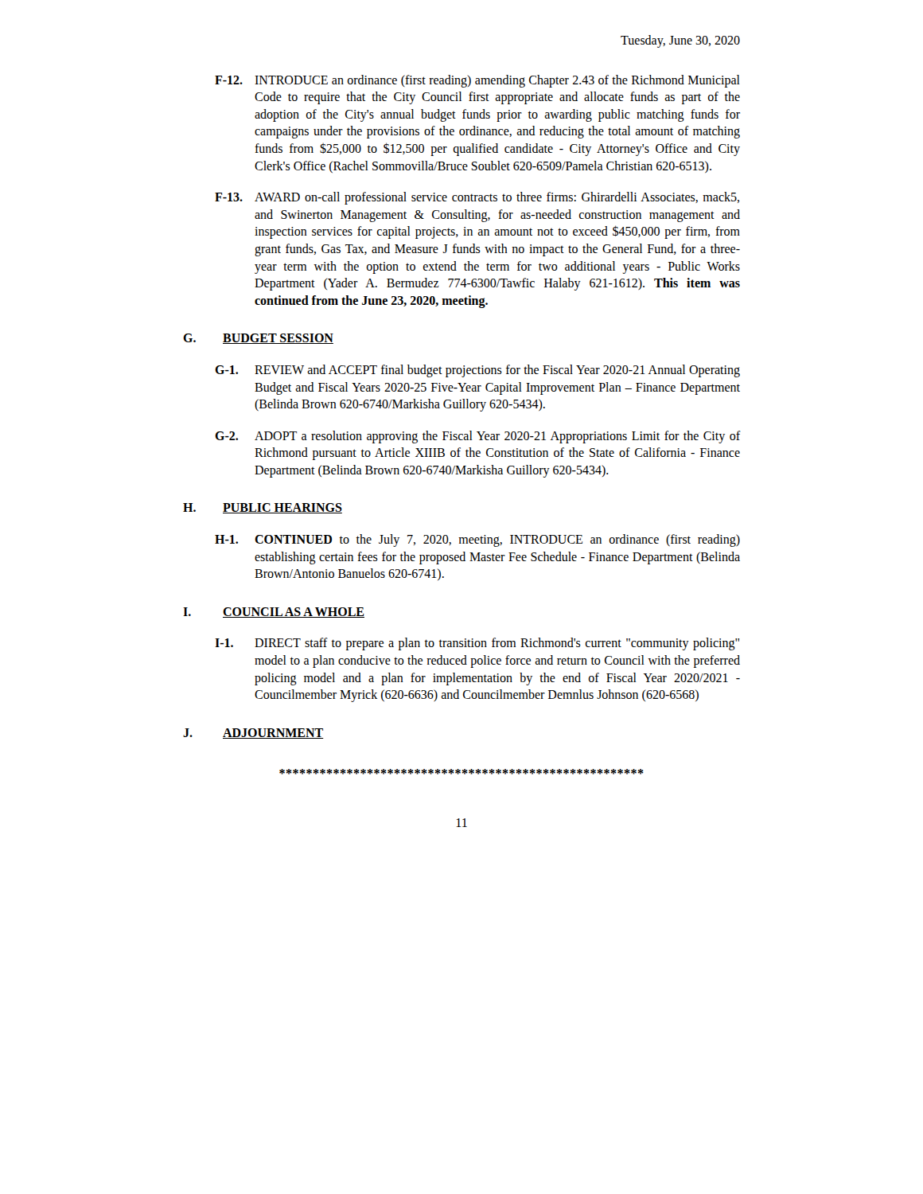Tuesday, June 30, 2020
F-12.
INTRODUCE an ordinance (first reading) amending Chapter 2.43 of the Richmond Municipal Code to require that the City Council first appropriate and allocate funds as part of the adoption of the City's annual budget funds prior to awarding public matching funds for campaigns under the provisions of the ordinance, and reducing the total amount of matching funds from $25,000 to $12,500 per qualified candidate - City Attorney's Office and City Clerk's Office (Rachel Sommovilla/Bruce Soublet 620-6509/Pamela Christian 620-6513).
F-13.
AWARD on-call professional service contracts to three firms: Ghirardelli Associates, mack5, and Swinerton Management & Consulting, for as-needed construction management and inspection services for capital projects, in an amount not to exceed $450,000 per firm, from grant funds, Gas Tax, and Measure J funds with no impact to the General Fund, for a three-year term with the option to extend the term for two additional years - Public Works Department (Yader A. Bermudez 774-6300/Tawfic Halaby 621-1612). This item was continued from the June 23, 2020, meeting.
G.
BUDGET SESSION
G-1.
REVIEW and ACCEPT final budget projections for the Fiscal Year 2020-21 Annual Operating Budget and Fiscal Years 2020-25 Five-Year Capital Improvement Plan – Finance Department (Belinda Brown 620-6740/Markisha Guillory 620-5434).
G-2.
ADOPT a resolution approving the Fiscal Year 2020-21 Appropriations Limit for the City of Richmond pursuant to Article XIIIB of the Constitution of the State of California - Finance Department (Belinda Brown 620-6740/Markisha Guillory 620-5434).
H.
PUBLIC HEARINGS
H-1.
CONTINUED to the July 7, 2020, meeting, INTRODUCE an ordinance (first reading) establishing certain fees for the proposed Master Fee Schedule - Finance Department (Belinda Brown/Antonio Banuelos 620-6741).
I.
COUNCIL AS A WHOLE
I-1.
DIRECT staff to prepare a plan to transition from Richmond's current "community policing" model to a plan conducive to the reduced police force and return to Council with the preferred policing model and a plan for implementation by the end of Fiscal Year 2020/2021 - Councilmember Myrick (620-6636) and Councilmember Demnlus Johnson (620-6568)
J.
ADJOURNMENT
******************************************************
11